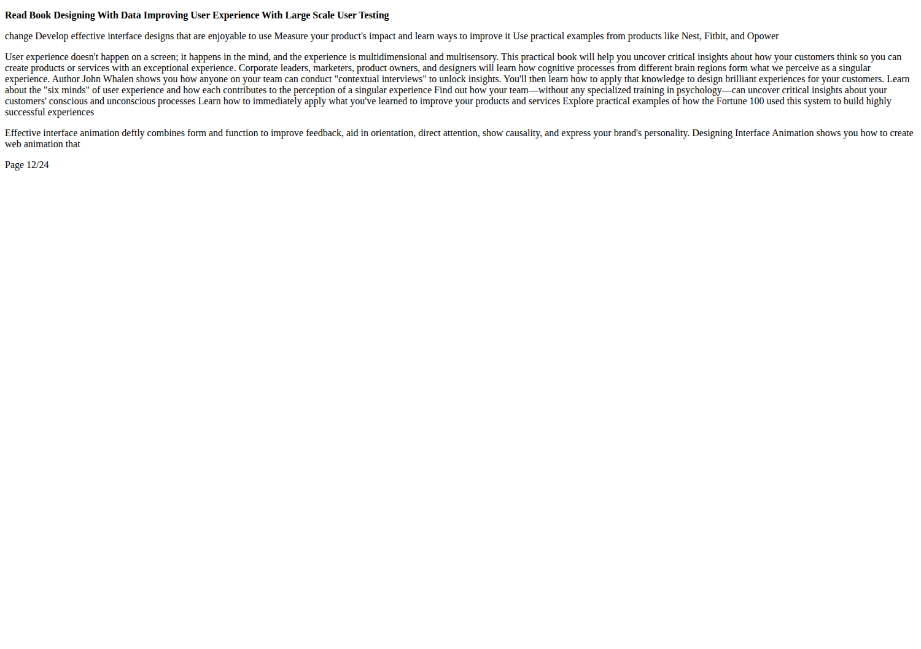Read Book Designing With Data Improving User Experience With Large Scale User Testing
change Develop effective interface designs that are enjoyable to use Measure your product's impact and learn ways to improve it Use practical examples from products like Nest, Fitbit, and Opower
User experience doesn't happen on a screen; it happens in the mind, and the experience is multidimensional and multisensory. This practical book will help you uncover critical insights about how your customers think so you can create products or services with an exceptional experience. Corporate leaders, marketers, product owners, and designers will learn how cognitive processes from different brain regions form what we perceive as a singular experience. Author John Whalen shows you how anyone on your team can conduct "contextual interviews" to unlock insights. You'll then learn how to apply that knowledge to design brilliant experiences for your customers. Learn about the "six minds" of user experience and how each contributes to the perception of a singular experience Find out how your team—without any specialized training in psychology—can uncover critical insights about your customers' conscious and unconscious processes Learn how to immediately apply what you've learned to improve your products and services Explore practical examples of how the Fortune 100 used this system to build highly successful experiences
Effective interface animation deftly combines form and function to improve feedback, aid in orientation, direct attention, show causality, and express your brand's personality. Designing Interface Animation shows you how to create web animation that
Page 12/24